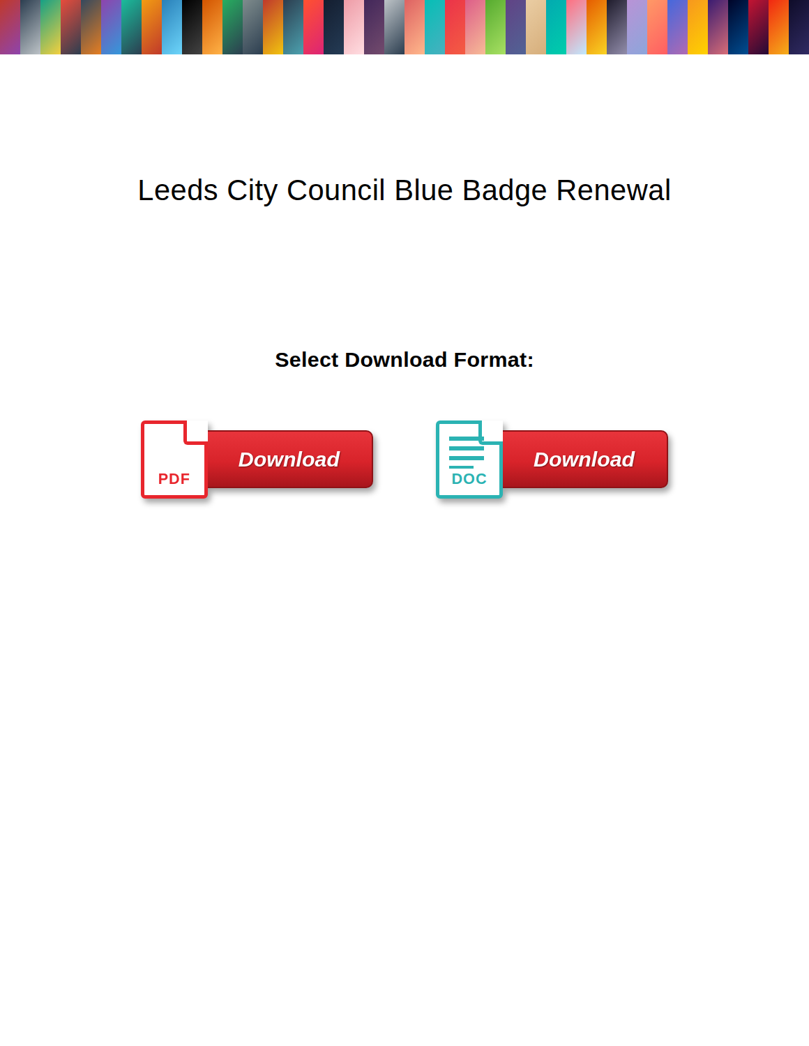Leeds City Council Blue Badge Renewal
Select Download Format:
PDF Download DOC Download